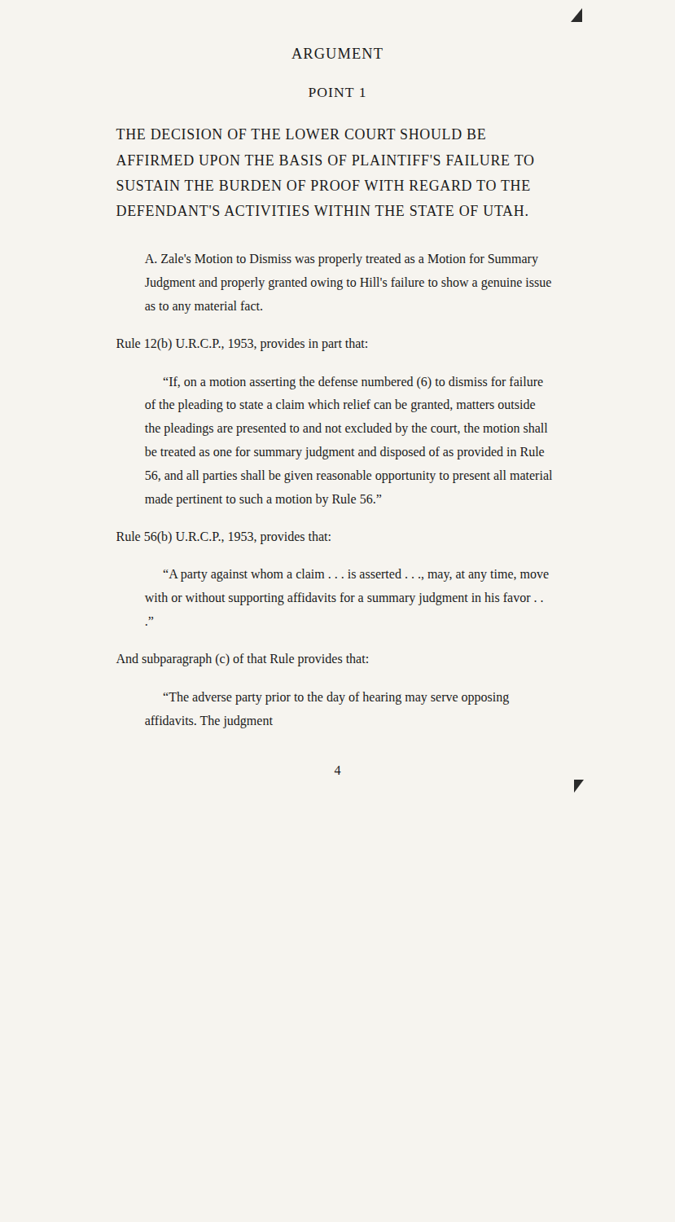ARGUMENT
POINT 1
THE DECISION OF THE LOWER COURT SHOULD BE AFFIRMED UPON THE BASIS OF PLAINTIFF'S FAILURE TO SUSTAIN THE BURDEN OF PROOF WITH REGARD TO THE DEFENDANT'S ACTIVITIES WITHIN THE STATE OF UTAH.
A. Zale's Motion to Dismiss was properly treated as a Motion for Summary Judgment and properly granted owing to Hill's failure to show a genuine issue as to any material fact.
Rule 12(b) U.R.C.P., 1953, provides in part that:
“If, on a motion asserting the defense numbered (6) to dismiss for failure of the pleading to state a claim which relief can be granted, matters outside the pleadings are presented to and not excluded by the court, the motion shall be treated as one for summary judgment and disposed of as provided in Rule 56, and all parties shall be given reasonable opportunity to present all material made pertinent to such a motion by Rule 56.”
Rule 56(b) U.R.C.P., 1953, provides that:
“A party against whom a claim . . . is asserted . . ., may, at any time, move with or without supporting affidavits for a summary judgment in his favor . . .”
And subparagraph (c) of that Rule provides that:
“The adverse party prior to the day of hearing may serve opposing affidavits. The judgment
4